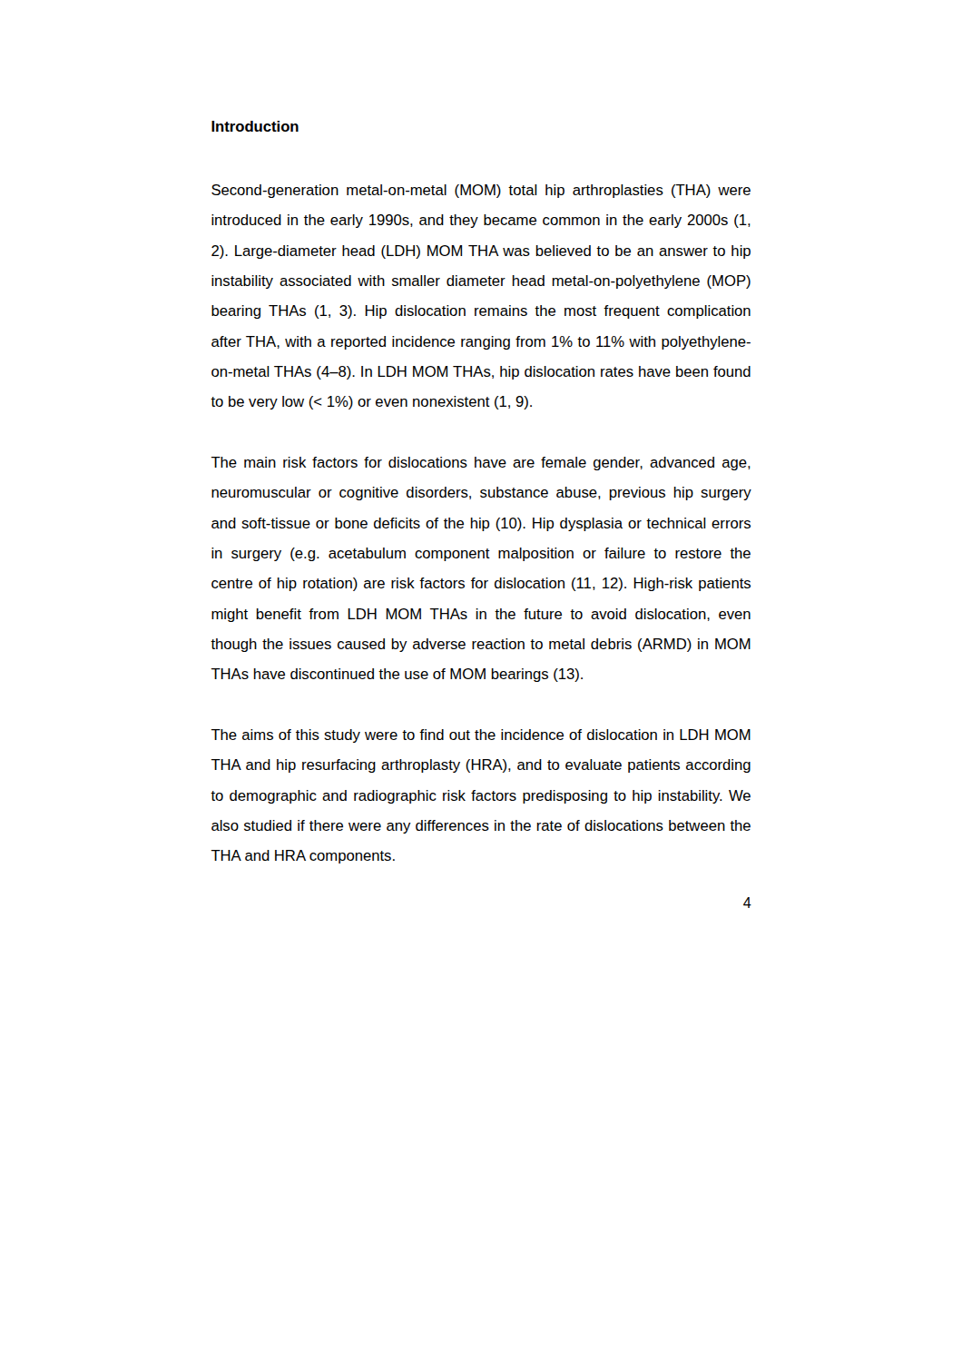Introduction
Second-generation metal-on-metal (MOM) total hip arthroplasties (THA) were introduced in the early 1990s, and they became common in the early 2000s (1, 2). Large-diameter head (LDH) MOM THA was believed to be an answer to hip instability associated with smaller diameter head metal-on-polyethylene (MOP) bearing THAs (1, 3). Hip dislocation remains the most frequent complication after THA, with a reported incidence ranging from 1% to 11% with polyethylene-on-metal THAs (4–8). In LDH MOM THAs, hip dislocation rates have been found to be very low (< 1%) or even nonexistent (1, 9).
The main risk factors for dislocations have are female gender, advanced age, neuromuscular or cognitive disorders, substance abuse, previous hip surgery and soft-tissue or bone deficits of the hip (10). Hip dysplasia or technical errors in surgery (e.g. acetabulum component malposition or failure to restore the centre of hip rotation) are risk factors for dislocation (11, 12). High-risk patients might benefit from LDH MOM THAs in the future to avoid dislocation, even though the issues caused by adverse reaction to metal debris (ARMD) in MOM THAs have discontinued the use of MOM bearings (13).
The aims of this study were to find out the incidence of dislocation in LDH MOM THA and hip resurfacing arthroplasty (HRA), and to evaluate patients according to demographic and radiographic risk factors predisposing to hip instability. We also studied if there were any differences in the rate of dislocations between the THA and HRA components.
4